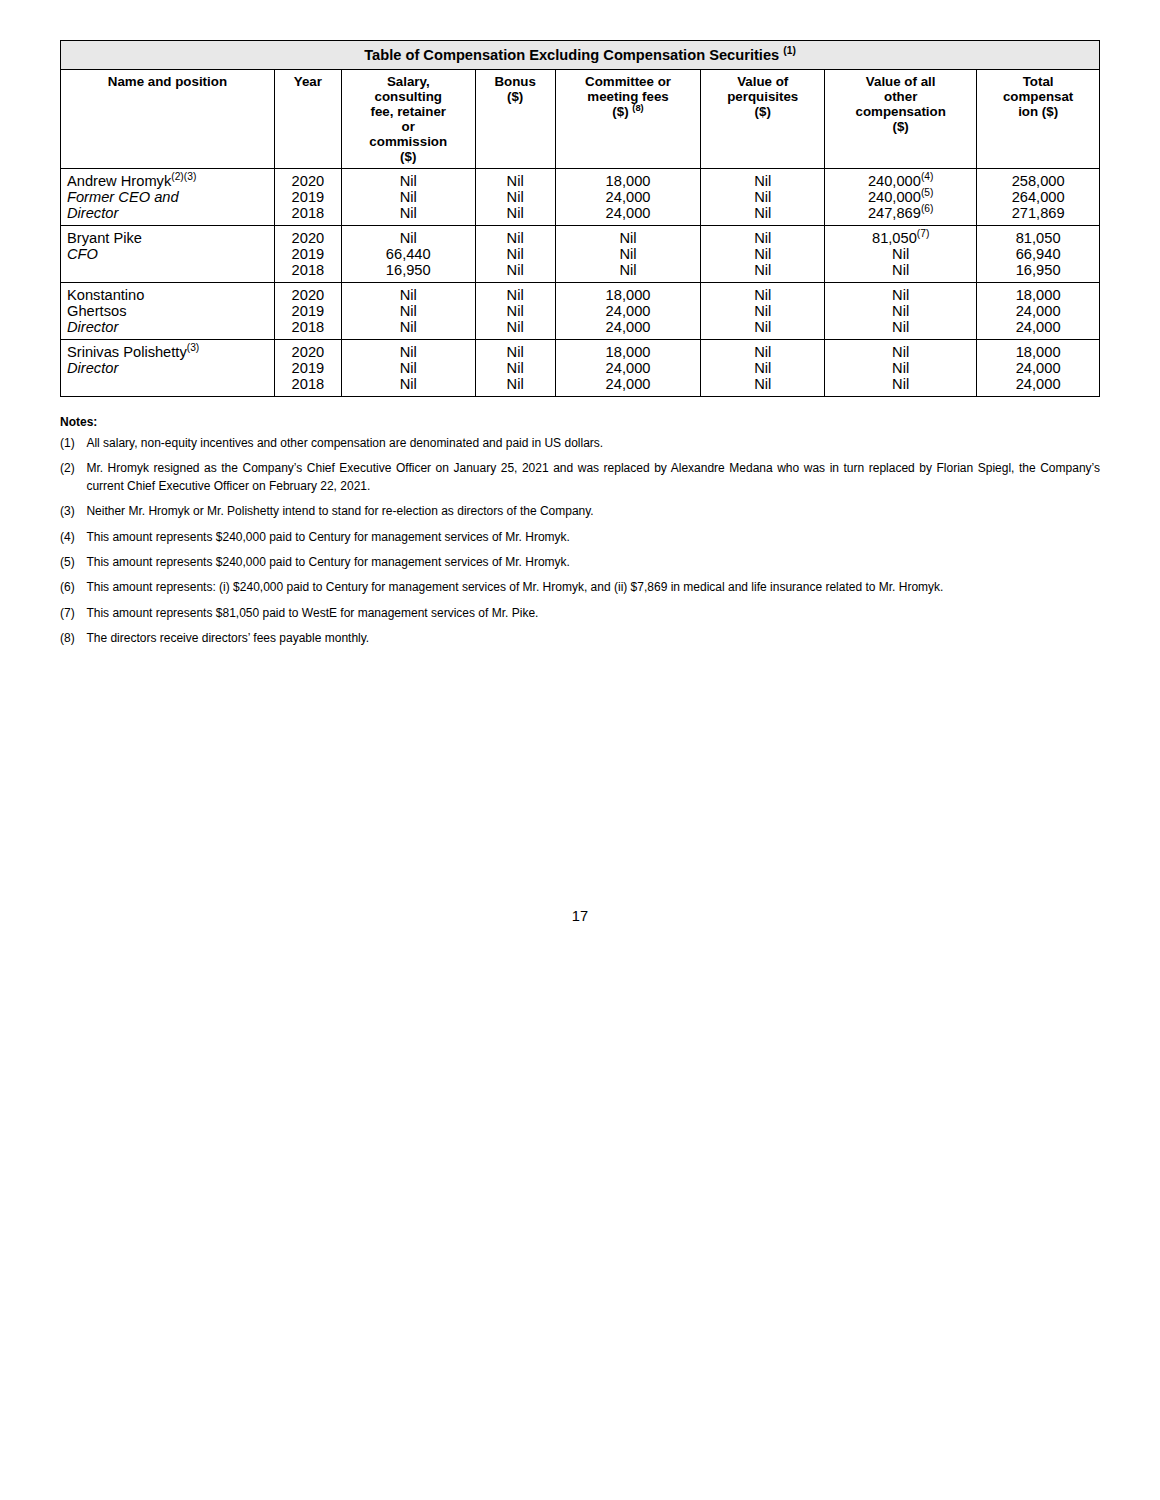Table of Compensation Excluding Compensation Securities (1)
| Name and position | Year | Salary, consulting fee, retainer or commission ($) | Bonus ($) | Committee or meeting fees ($) (8) | Value of perquisites ($) | Value of all other compensation ($) | Total compensat ion ($) |
| --- | --- | --- | --- | --- | --- | --- | --- |
| Andrew Hromyk (2)(3) Former CEO and Director | 2020 2019 2018 | Nil Nil Nil | Nil Nil Nil | 18,000 24,000 24,000 | Nil Nil Nil | 240,000 (4) 240,000 (5) 247,869 (6) | 258,000 264,000 271,869 |
| Bryant Pike CFO | 2020 2019 2018 | Nil 66,440 16,950 | Nil Nil Nil | Nil Nil Nil | Nil Nil Nil | 81,050 (7) Nil Nil | 81,050 66,940 16,950 |
| Konstantino Ghertsos Director | 2020 2019 2018 | Nil Nil Nil | Nil Nil Nil | 18,000 24,000 24,000 | Nil Nil Nil | Nil Nil Nil | 18,000 24,000 24,000 |
| Srinivas Polishetty (3) Director | 2020 2019 2018 | Nil Nil Nil | Nil Nil Nil | 18,000 24,000 24,000 | Nil Nil Nil | Nil Nil Nil | 18,000 24,000 24,000 |
Notes:
(1) All salary, non-equity incentives and other compensation are denominated and paid in US dollars.
(2) Mr. Hromyk resigned as the Company’s Chief Executive Officer on January 25, 2021 and was replaced by Alexandre Medana who was in turn replaced by Florian Spiegl, the Company’s current Chief Executive Officer on February 22, 2021.
(3) Neither Mr. Hromyk or Mr. Polishetty intend to stand for re-election as directors of the Company.
(4) This amount represents $240,000 paid to Century for management services of Mr. Hromyk.
(5) This amount represents $240,000 paid to Century for management services of Mr. Hromyk.
(6) This amount represents: (i) $240,000 paid to Century for management services of Mr. Hromyk, and (ii) $7,869 in medical and life insurance related to Mr. Hromyk.
(7) This amount represents $81,050 paid to WestE for management services of Mr. Pike.
(8) The directors receive directors’ fees payable monthly.
17